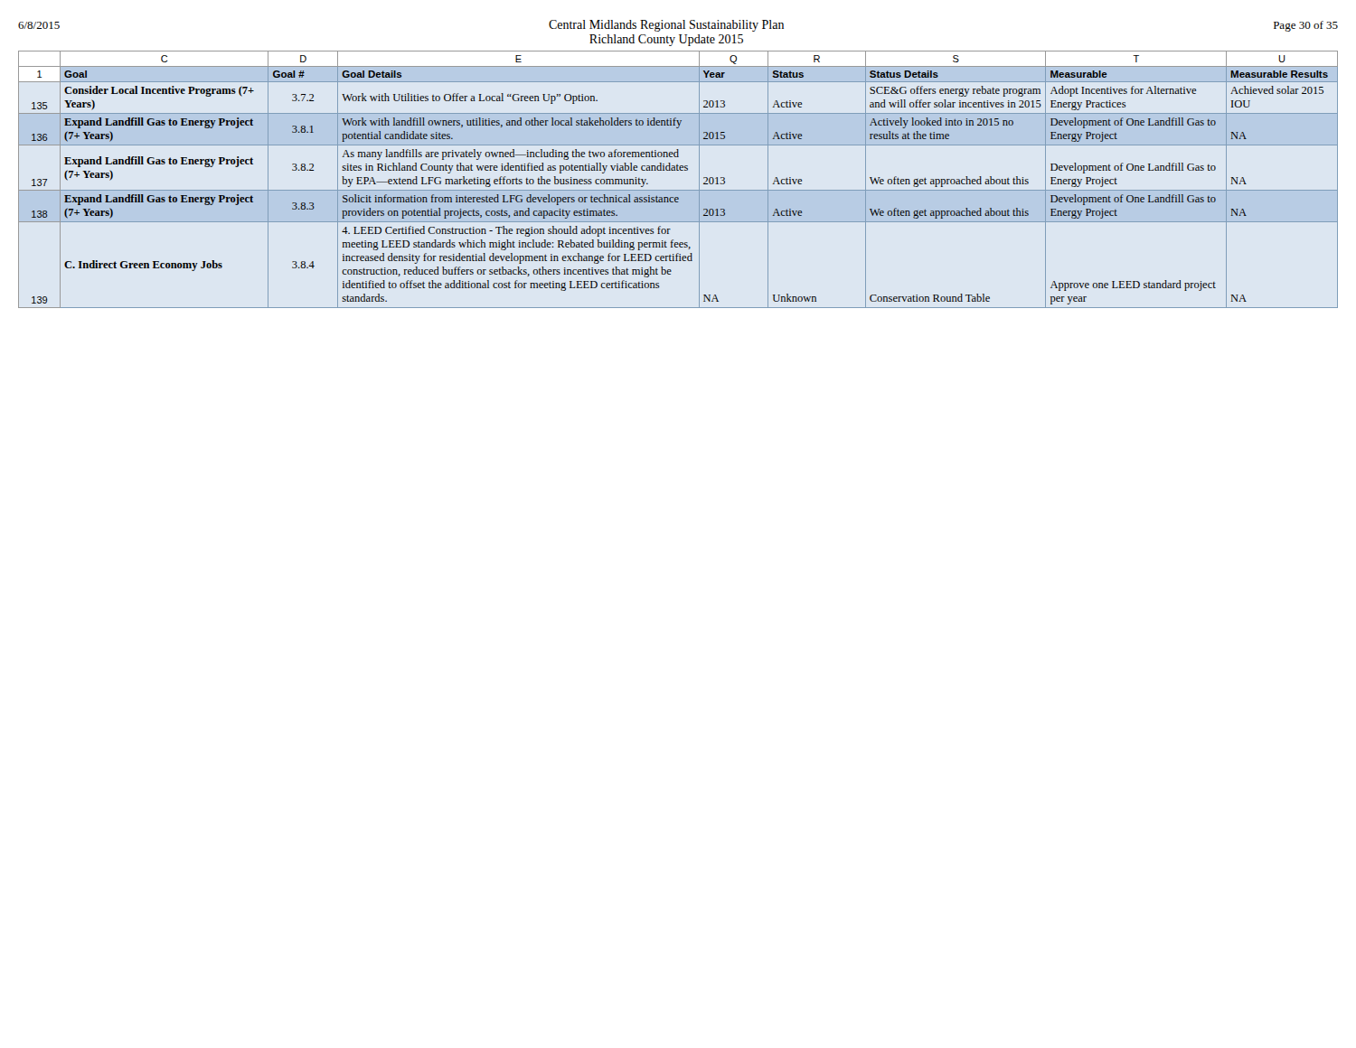6/8/2015
Central Midlands Regional Sustainability Plan
Richland County Update 2015
Page 30 of 35
| | C | D | E | Q | R | S | T | U |
| --- | --- | --- | --- | --- | --- | --- | --- | --- |
| 1 | Goal | Goal # | Goal Details | Year | Status | Status Details | Measurable | Measurable Results |
| 135 | Consider Local Incentive Programs (7+ Years) | 3.7.2 | Work with Utilities to Offer a Local “Green Up” Option. | 2013 | Active | SCE&G offers energy rebate program and will offer solar incentives in 2015 | Adopt Incentives for Alternative Energy Practices | Achieved solar 2015 IOU |
| 136 | Expand Landfill Gas to Energy Project (7+ Years) | 3.8.1 | Work with landfill owners, utilities, and other local stakeholders to identify potential candidate sites. | 2015 | Active | Actively looked into in 2015 no results at the time | Development of One Landfill Gas to Energy Project | NA |
| 137 | Expand Landfill Gas to Energy Project (7+ Years) | 3.8.2 | As many landfills are privately owned—including the two aforementioned sites in Richland County that were identified as potentially viable candidates by EPA—extend LFG marketing efforts to the business community. | 2013 | Active | We often get approached about this | Development of One Landfill Gas to Energy Project | NA |
| 138 | Expand Landfill Gas to Energy Project (7+ Years) | 3.8.3 | Solicit information from interested LFG developers or technical assistance providers on potential projects, costs, and capacity estimates. | 2013 | Active | We often get approached about this | Development of One Landfill Gas to Energy Project | NA |
| 139 | C. Indirect Green Economy Jobs | 3.8.4 | 4. LEED Certified Construction - The region should adopt incentives for meeting LEED standards which might include: Rebated building permit fees, increased density for residential development in exchange for LEED certified construction, reduced buffers or setbacks, others incentives that might be identified to offset the additional cost for meeting LEED certifications standards. | NA | Unknown | Conservation Round Table | Approve one LEED standard project per year | NA |